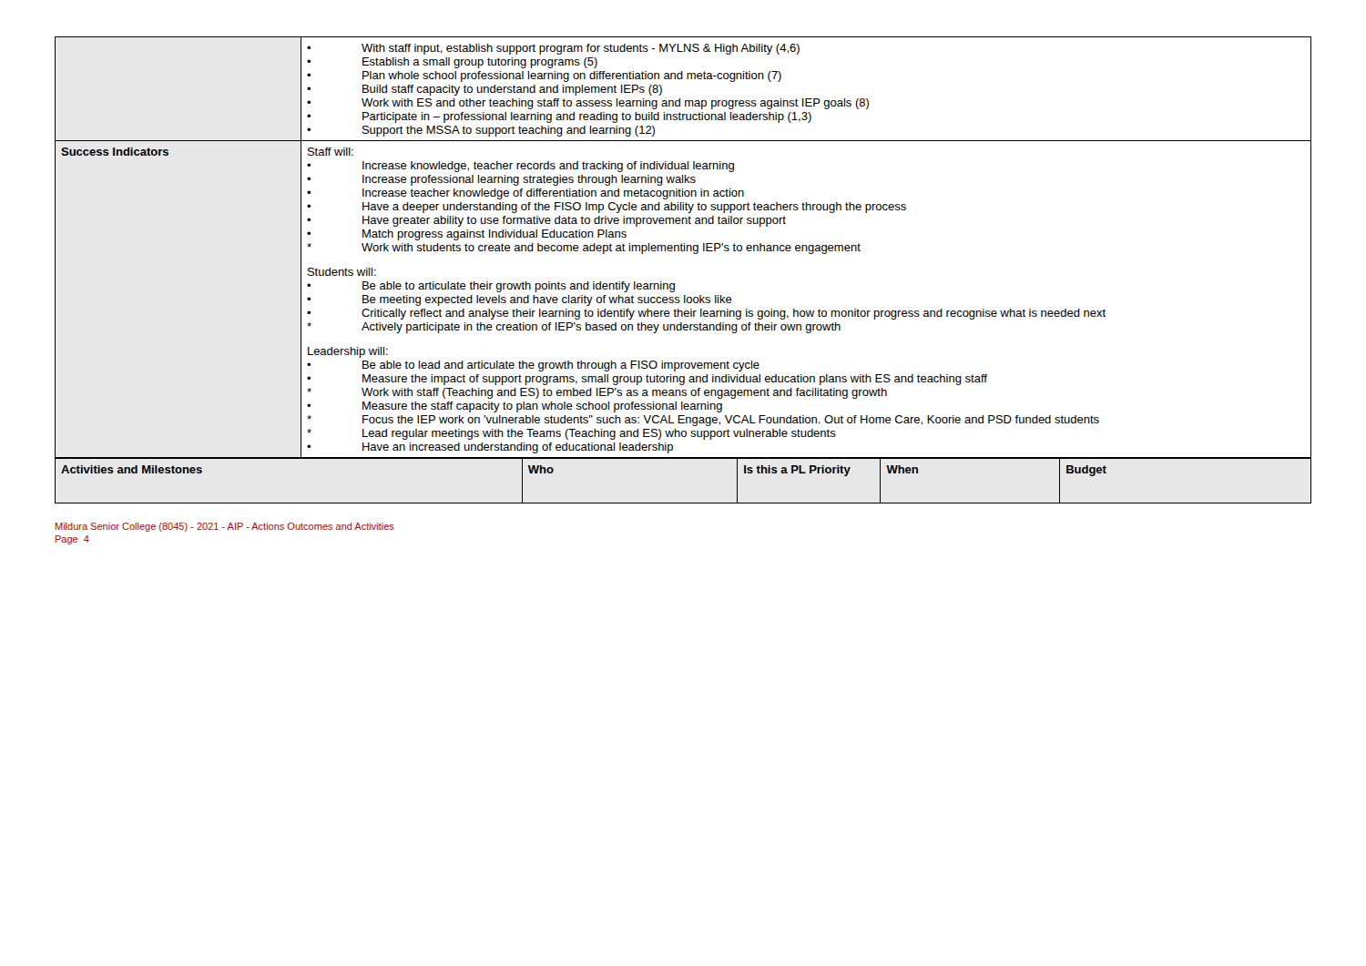| | • With staff input, establish support program for students - MYLNS & High Ability (4,6) • Establish a small group tutoring programs (5) • Plan whole school professional learning on differentiation and meta-cognition (7) • Build staff capacity to understand and implement IEPs (8) • Work with ES and other teaching staff to assess learning and map progress against IEP goals (8) • Participate in – professional learning and reading to build instructional leadership (1,3) • Support the MSSA to support teaching and learning (12) |
| Success Indicators | Staff will: • Increase knowledge, teacher records and tracking of individual learning • Increase professional learning strategies through learning walks • Increase teacher knowledge of differentiation and metacognition in action • Have a deeper understanding of the FISO Imp Cycle and ability to support teachers through the process • Have greater ability to use formative data to drive improvement and tailor support • Match progress against Individual Education Plans * Work with students to create and become adept at implementing IEP's to enhance engagement Students will: • Be able to articulate their growth points and identify learning • Be meeting expected levels and have clarity of what success looks like • Critically reflect and analyse their learning to identify where their learning is going, how to monitor progress and recognise what is needed next * Actively participate in the creation of IEP's based on they understanding of their own growth Leadership will: • Be able to lead and articulate the growth through a FISO improvement cycle • Measure the impact of support programs, small group tutoring and individual education plans with ES and teaching staff * Work with staff (Teaching and ES) to embed IEP's as a means of engagement and facilitating growth • Measure the staff capacity to plan whole school professional learning * Focus the IEP work on 'vulnerable students" such as: VCAL Engage, VCAL Foundation. Out of Home Care, Koorie and PSD funded students * Lead regular meetings with the Teams (Teaching and ES) who support vulnerable students • Have an increased understanding of educational leadership |
| Activities and Milestones | Who | Is this a PL Priority | When | Budget |
Mildura Senior College (8045) - 2021 - AIP - Actions Outcomes and Activities
Page 4